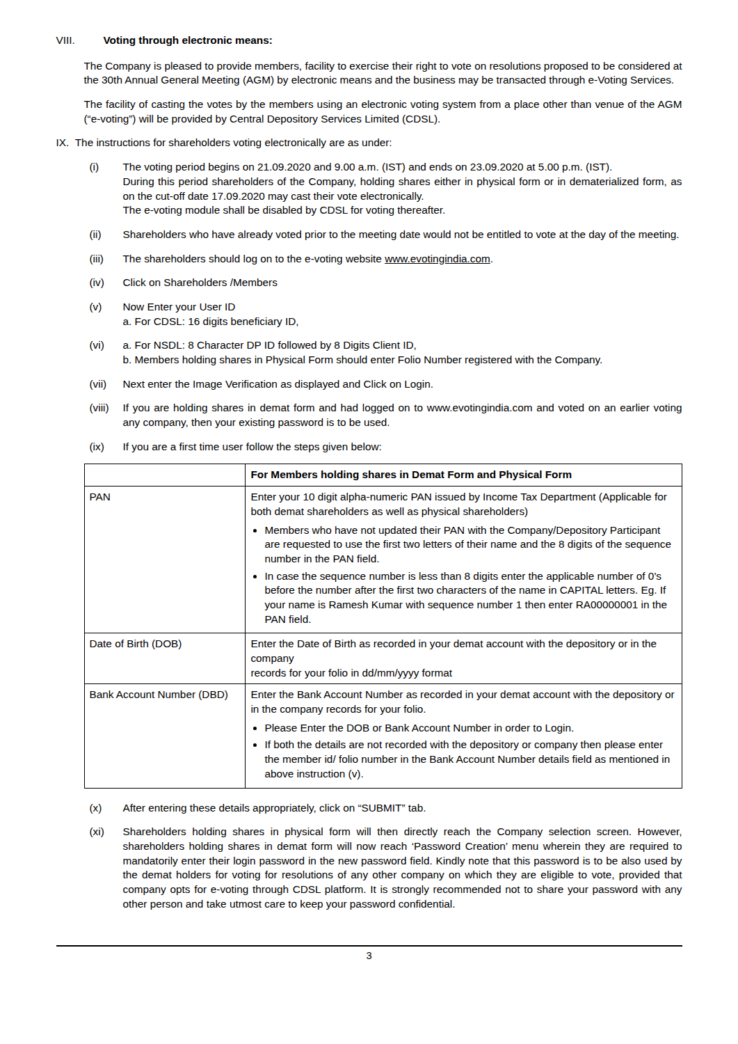VIII.
Voting through electronic means:
The Company is pleased to provide members, facility to exercise their right to vote on resolutions proposed to be considered at the 30th Annual General Meeting (AGM) by electronic means and the business may be transacted through e-Voting Services.
The facility of casting the votes by the members using an electronic voting system from a place other than venue of the AGM (“e-voting”) will be provided by Central Depository Services Limited (CDSL).
IX. The instructions for shareholders voting electronically are as under:
(i)
The voting period begins on 21.09.2020 and 9.00 a.m. (IST) and ends on 23.09.2020 at 5.00 p.m. (IST).
During this period shareholders of the Company, holding shares either in physical form or in dematerialized form, as on the cut-off date 17.09.2020 may cast their vote electronically.
The e-voting module shall be disabled by CDSL for voting thereafter.
(ii)
Shareholders who have already voted prior to the meeting date would not be entitled to vote at the day of the meeting.
(iii)
The shareholders should log on to the e-voting website www.evotingindia.com.
(iv)
Click on Shareholders /Members
(v)
Now Enter your User ID
a. For CDSL: 16 digits beneficiary ID,
(vi)
a. For NSDL: 8 Character DP ID followed by 8 Digits Client ID,
b. Members holding shares in Physical Form should enter Folio Number registered with the Company.
(vii)
Next enter the Image Verification as displayed and Click on Login.
(viii)
If you are holding shares in demat form and had logged on to www.evotingindia.com and voted on an earlier voting any company, then your existing password is to be used.
(ix)
If you are a first time user follow the steps given below:
| | For Members holding shares in Demat Form and Physical Form |
| PAN | Enter your 10 digit alpha-numeric PAN issued by Income Tax Department (Applicable for both demat shareholders as well as physical shareholders) Members who have not updated their PAN with the Company/Depository Participant are requested to use the first two letters of their name and the 8 digits of the sequence number in the PAN field. In case the sequence number is less than 8 digits enter the applicable number of 0’s before the number after the first two characters of the name in CAPITAL letters. Eg. If your name is Ramesh Kumar with sequence number 1 then enter RA00000001 in the PAN field. |
| Date of Birth (DOB) | Enter the Date of Birth as recorded in your demat account with the depository or in the company records for your folio in dd/mm/yyyy format |
| Bank Account Number (DBD) | Enter the Bank Account Number as recorded in your demat account with the depository or in the company records for your folio. Please Enter the DOB or Bank Account Number in order to Login. If both the details are not recorded with the depository or company then please enter the member id/ folio number in the Bank Account Number details field as mentioned in above instruction (v). |
(x)
After entering these details appropriately, click on “SUBMIT” tab.
(xi)
Shareholders holding shares in physical form will then directly reach the Company selection screen. However, shareholders holding shares in demat form will now reach ‘Password Creation’ menu wherein they are required to mandatorily enter their login password in the new password field. Kindly note that this password is to be also used by the demat holders for voting for resolutions of any other company on which they are eligible to vote, provided that company opts for e-voting through CDSL platform. It is strongly recommended not to share your password with any other person and take utmost care to keep your password confidential.
3